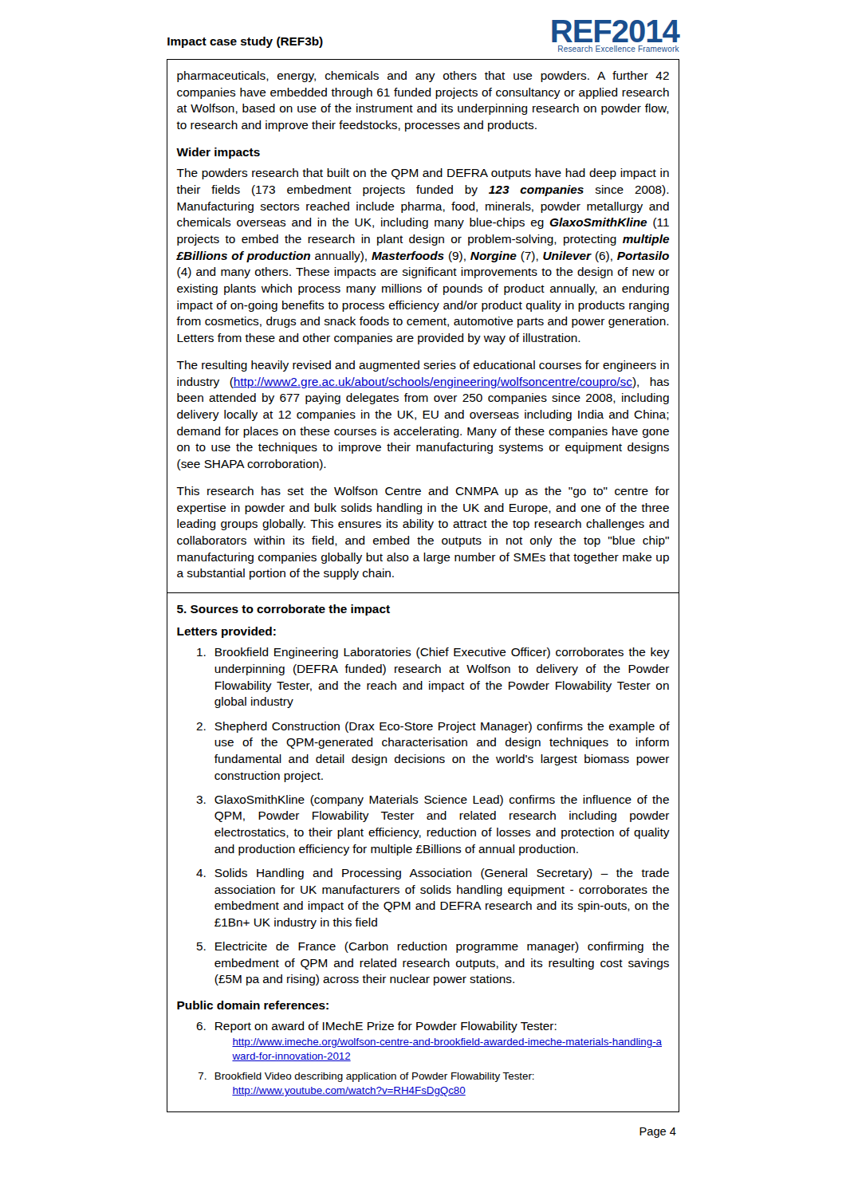Impact case study (REF3b)
REF2014
Research Excellence Framework
pharmaceuticals, energy, chemicals and any others that use powders. A further 42 companies have embedded through 61 funded projects of consultancy or applied research at Wolfson, based on use of the instrument and its underpinning research on powder flow, to research and improve their feedstocks, processes and products.
Wider impacts
The powders research that built on the QPM and DEFRA outputs have had deep impact in their fields (173 embedment projects funded by 123 companies since 2008). Manufacturing sectors reached include pharma, food, minerals, powder metallurgy and chemicals overseas and in the UK, including many blue-chips eg GlaxoSmithKline (11 projects to embed the research in plant design or problem-solving, protecting multiple £Billions of production annually), Masterfoods (9), Norgine (7), Unilever (6), Portasilo (4) and many others. These impacts are significant improvements to the design of new or existing plants which process many millions of pounds of product annually, an enduring impact of on-going benefits to process efficiency and/or product quality in products ranging from cosmetics, drugs and snack foods to cement, automotive parts and power generation. Letters from these and other companies are provided by way of illustration.
The resulting heavily revised and augmented series of educational courses for engineers in industry (http://www2.gre.ac.uk/about/schools/engineering/wolfsoncentre/coupro/sc), has been attended by 677 paying delegates from over 250 companies since 2008, including delivery locally at 12 companies in the UK, EU and overseas including India and China; demand for places on these courses is accelerating. Many of these companies have gone on to use the techniques to improve their manufacturing systems or equipment designs (see SHAPA corroboration).
This research has set the Wolfson Centre and CNMPA up as the "go to" centre for expertise in powder and bulk solids handling in the UK and Europe, and one of the three leading groups globally. This ensures its ability to attract the top research challenges and collaborators within its field, and embed the outputs in not only the top "blue chip" manufacturing companies globally but also a large number of SMEs that together make up a substantial portion of the supply chain.
5. Sources to corroborate the impact
Letters provided:
Brookfield Engineering Laboratories (Chief Executive Officer) corroborates the key underpinning (DEFRA funded) research at Wolfson to delivery of the Powder Flowability Tester, and the reach and impact of the Powder Flowability Tester on global industry
Shepherd Construction (Drax Eco-Store Project Manager) confirms the example of use of the QPM-generated characterisation and design techniques to inform fundamental and detail design decisions on the world's largest biomass power construction project.
GlaxoSmithKline (company Materials Science Lead) confirms the influence of the QPM, Powder Flowability Tester and related research including powder electrostatics, to their plant efficiency, reduction of losses and protection of quality and production efficiency for multiple £Billions of annual production.
Solids Handling and Processing Association (General Secretary) – the trade association for UK manufacturers of solids handling equipment - corroborates the embedment and impact of the QPM and DEFRA research and its spin-outs, on the £1Bn+ UK industry in this field
Electricite de France (Carbon reduction programme manager) confirming the embedment of QPM and related research outputs, and its resulting cost savings (£5M pa and rising) across their nuclear power stations.
Public domain references:
Report on award of IMechE Prize for Powder Flowability Tester:
http://www.imeche.org/wolfson-centre-and-brookfield-awarded-imeche-materials-handling-award-for-innovation-2012
Brookfield Video describing application of Powder Flowability Tester:
http://www.youtube.com/watch?v=RH4FsDgQc80
Page 4